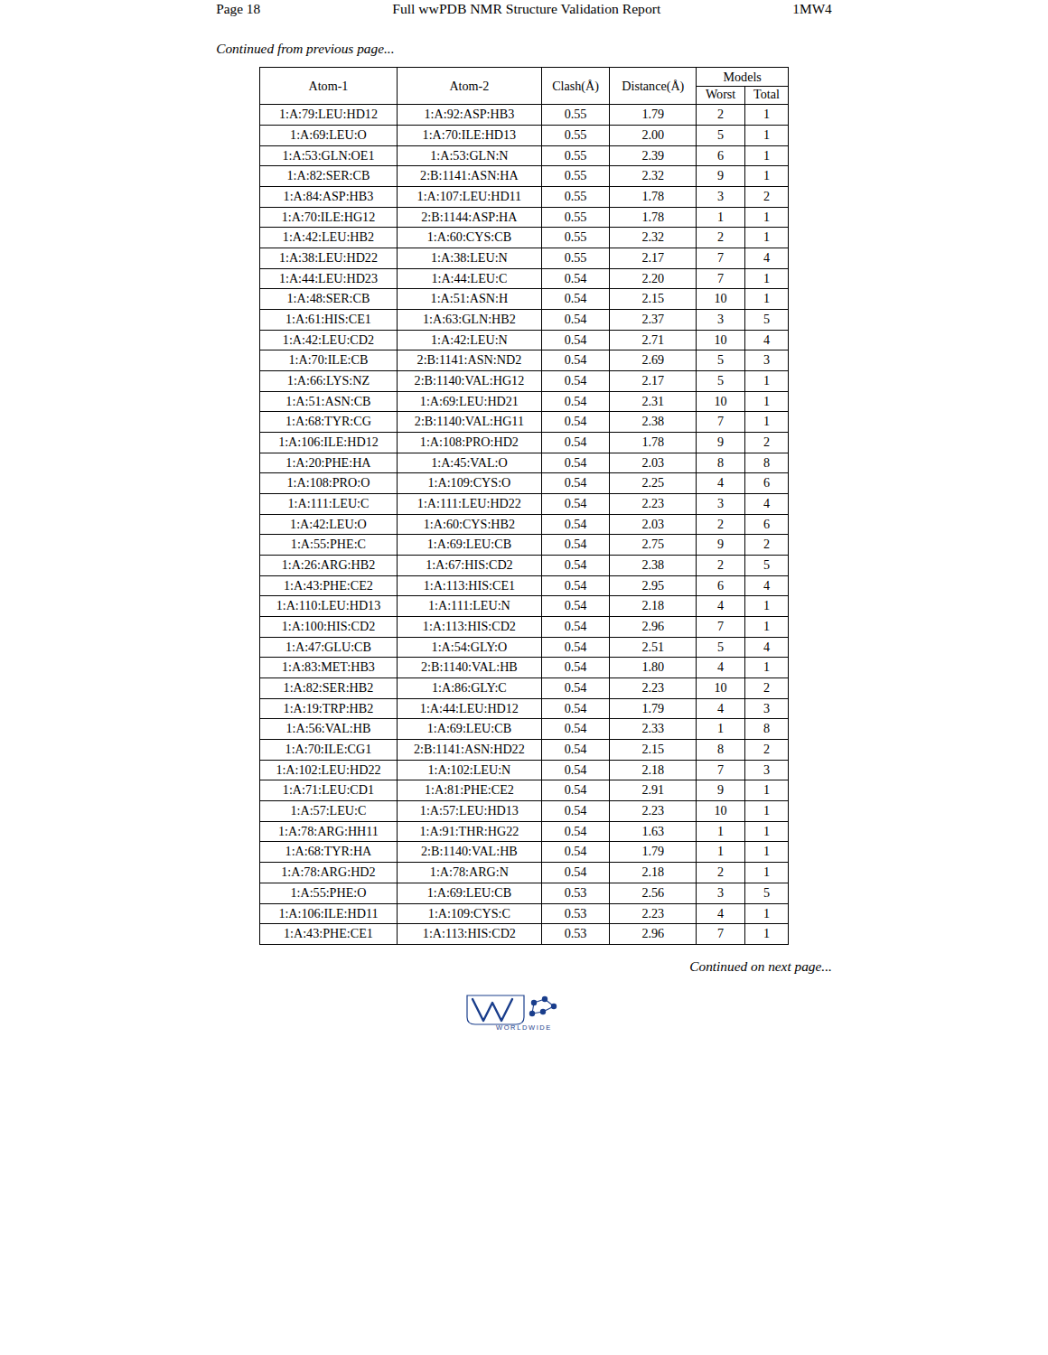Page 18
Full wwPDB NMR Structure Validation Report
1MW4
Continued from previous page...
| Atom-1 | Atom-2 | Clash(Å) | Distance(Å) | Models |
| --- | --- | --- | --- | --- |
| Worst | Total |
| 1:A:79:LEU:HD12 | 1:A:92:ASP:HB3 | 0.55 | 1.79 | 2 | 1 |
| 1:A:69:LEU:O | 1:A:70:ILE:HD13 | 0.55 | 2.00 | 5 | 1 |
| 1:A:53:GLN:OE1 | 1:A:53:GLN:N | 0.55 | 2.39 | 6 | 1 |
| 1:A:82:SER:CB | 2:B:1141:ASN:HA | 0.55 | 2.32 | 9 | 1 |
| 1:A:84:ASP:HB3 | 1:A:107:LEU:HD11 | 0.55 | 1.78 | 3 | 2 |
| 1:A:70:ILE:HG12 | 2:B:1144:ASP:HA | 0.55 | 1.78 | 1 | 1 |
| 1:A:42:LEU:HB2 | 1:A:60:CYS:CB | 0.55 | 2.32 | 2 | 1 |
| 1:A:38:LEU:HD22 | 1:A:38:LEU:N | 0.55 | 2.17 | 7 | 4 |
| 1:A:44:LEU:HD23 | 1:A:44:LEU:C | 0.54 | 2.20 | 7 | 1 |
| 1:A:48:SER:CB | 1:A:51:ASN:H | 0.54 | 2.15 | 10 | 1 |
| 1:A:61:HIS:CE1 | 1:A:63:GLN:HB2 | 0.54 | 2.37 | 3 | 5 |
| 1:A:42:LEU:CD2 | 1:A:42:LEU:N | 0.54 | 2.71 | 10 | 4 |
| 1:A:70:ILE:CB | 2:B:1141:ASN:ND2 | 0.54 | 2.69 | 5 | 3 |
| 1:A:66:LYS:NZ | 2:B:1140:VAL:HG12 | 0.54 | 2.17 | 5 | 1 |
| 1:A:51:ASN:CB | 1:A:69:LEU:HD21 | 0.54 | 2.31 | 10 | 1 |
| 1:A:68:TYR:CG | 2:B:1140:VAL:HG11 | 0.54 | 2.38 | 7 | 1 |
| 1:A:106:ILE:HD12 | 1:A:108:PRO:HD2 | 0.54 | 1.78 | 9 | 2 |
| 1:A:20:PHE:HA | 1:A:45:VAL:O | 0.54 | 2.03 | 8 | 8 |
| 1:A:108:PRO:O | 1:A:109:CYS:O | 0.54 | 2.25 | 4 | 6 |
| 1:A:111:LEU:C | 1:A:111:LEU:HD22 | 0.54 | 2.23 | 3 | 4 |
| 1:A:42:LEU:O | 1:A:60:CYS:HB2 | 0.54 | 2.03 | 2 | 6 |
| 1:A:55:PHE:C | 1:A:69:LEU:CB | 0.54 | 2.75 | 9 | 2 |
| 1:A:26:ARG:HB2 | 1:A:67:HIS:CD2 | 0.54 | 2.38 | 2 | 5 |
| 1:A:43:PHE:CE2 | 1:A:113:HIS:CE1 | 0.54 | 2.95 | 6 | 4 |
| 1:A:110:LEU:HD13 | 1:A:111:LEU:N | 0.54 | 2.18 | 4 | 1 |
| 1:A:100:HIS:CD2 | 1:A:113:HIS:CD2 | 0.54 | 2.96 | 7 | 1 |
| 1:A:47:GLU:CB | 1:A:54:GLY:O | 0.54 | 2.51 | 5 | 4 |
| 1:A:83:MET:HB3 | 2:B:1140:VAL:HB | 0.54 | 1.80 | 4 | 1 |
| 1:A:82:SER:HB2 | 1:A:86:GLY:C | 0.54 | 2.23 | 10 | 2 |
| 1:A:19:TRP:HB2 | 1:A:44:LEU:HD12 | 0.54 | 1.79 | 4 | 3 |
| 1:A:56:VAL:HB | 1:A:69:LEU:CB | 0.54 | 2.33 | 1 | 8 |
| 1:A:70:ILE:CG1 | 2:B:1141:ASN:HD22 | 0.54 | 2.15 | 8 | 2 |
| 1:A:102:LEU:HD22 | 1:A:102:LEU:N | 0.54 | 2.18 | 7 | 3 |
| 1:A:71:LEU:CD1 | 1:A:81:PHE:CE2 | 0.54 | 2.91 | 9 | 1 |
| 1:A:57:LEU:C | 1:A:57:LEU:HD13 | 0.54 | 2.23 | 10 | 1 |
| 1:A:78:ARG:HH11 | 1:A:91:THR:HG22 | 0.54 | 1.63 | 1 | 1 |
| 1:A:68:TYR:HA | 2:B:1140:VAL:HB | 0.54 | 1.79 | 1 | 1 |
| 1:A:78:ARG:HD2 | 1:A:78:ARG:N | 0.54 | 2.18 | 2 | 1 |
| 1:A:55:PHE:O | 1:A:69:LEU:CB | 0.53 | 2.56 | 3 | 5 |
| 1:A:106:ILE:HD11 | 1:A:109:CYS:C | 0.53 | 2.23 | 4 | 1 |
| 1:A:43:PHE:CE1 | 1:A:113:HIS:CD2 | 0.53 | 2.96 | 7 | 1 |
Continued on next page...
WORLDWIDE PROTEIN DATA BANK